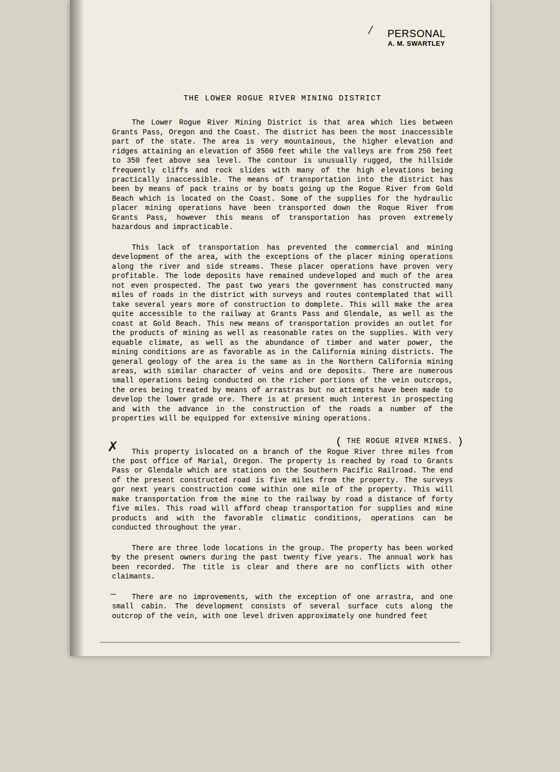/
PERSONAL
A. M. SWARTLEY
THE LOWER ROGUE RIVER MINING DISTRICT
The Lower Rogue River Mining District is that area which lies between Grants Pass, Oregon and the Coast. The district has been the most inaccessible part of the state. The area is very mountainous, the higher elevation and ridges attaining an elevation of 3560 feet while the valleys are from 250 feet to 350 feet above sea level. The contour is unusually rugged, the hillside frequently cliffs and rock slides with many of the high elevations being practically inaccessible. The means of transportation into the district has been by means of pack trains or by boats going up the Rogue River from Gold Beach which is located on the Coast. Some of the supplies for the hydraulic placer mining operations have been transported down the Roque River from Grants Pass, however this means of transportation has proven extremely hazardous and impracticable.
This lack of transportation has prevented the commercial and mining development of the area, with the exceptions of the placer mining operations along the river and side streams. These placer operations have proven very profitable. The lode deposits have remained undeveloped and much of the area not even prospected. The past two years the government has constructed many miles of roads in the district with surveys and routes contemplated that will take several years more of construction to domplete. This will make the area quite accessible to the railway at Grants Pass and Glendale, as well as the coast at Gold Beach. This new means of transportation provides an outlet for the products of mining as well as reasonable rates on the supplies. With very equable climate, as well as the abundance of timber and water power, the mining conditions are as favorable as in the California mining districts. The general geology of the area is the same as in the Northern California mining areas, with similar character of veins and ore deposits. There are numerous small operations being conducted on the richer portions of the vein outcrops, the ores being treated by means of arrastras but no attempts have been made to develop the lower grade ore. There is at present much interest in prospecting and with the advance in the construction of the roads a number of the properties will be equipped for extensive mining operations.
THE ROGUE RIVER MINES.
✗This property islocated on a branch of the Rogue River three miles from the post office of Marial, Oregon. The property is reached by road to Grants Pass or Glendale which are stations on the Southern Pacific Railroad. The end of the present constructed road is five miles from the property. The surveys gor next years construction come within one mile of the property. This will make transportation from the mine to the railway by road a distance of forty five miles. This road will afford cheap transportation for supplies and mine products and with the favorable climatic conditions, operations can be conducted throughout the year.
~There are three lode locations in the group. The property has been worked by the present owners during the past twenty five years. The annual work has been recorded. The title is clear and there are no conflicts with other claimants.—
There are no improvements, with the exception of one arrastra, and one small cabin. The development consists of several surface cuts along the outcrop of the vein, with one level driven approximately one hundred feet